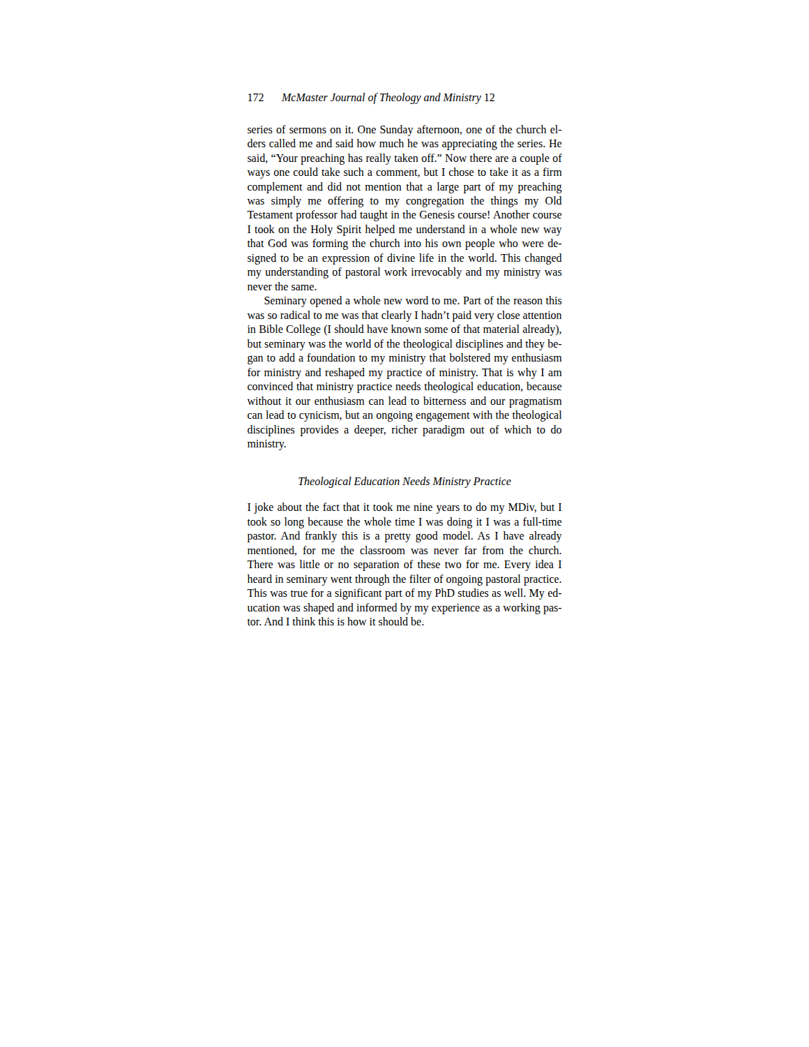172 McMaster Journal of Theology and Ministry 12
series of sermons on it. One Sunday afternoon, one of the church elders called me and said how much he was appreciating the series. He said, “Your preaching has really taken off.” Now there are a couple of ways one could take such a comment, but I chose to take it as a firm complement and did not mention that a large part of my preaching was simply me offering to my congregation the things my Old Testament professor had taught in the Genesis course! Another course I took on the Holy Spirit helped me understand in a whole new way that God was forming the church into his own people who were designed to be an expression of divine life in the world. This changed my understanding of pastoral work irrevocably and my ministry was never the same.
Seminary opened a whole new word to me. Part of the reason this was so radical to me was that clearly I hadn’t paid very close attention in Bible College (I should have known some of that material already), but seminary was the world of the theological disciplines and they began to add a foundation to my ministry that bolstered my enthusiasm for ministry and reshaped my practice of ministry. That is why I am convinced that ministry practice needs theological education, because without it our enthusiasm can lead to bitterness and our pragmatism can lead to cynicism, but an ongoing engagement with the theological disciplines provides a deeper, richer paradigm out of which to do ministry.
Theological Education Needs Ministry Practice
I joke about the fact that it took me nine years to do my MDiv, but I took so long because the whole time I was doing it I was a full-time pastor. And frankly this is a pretty good model. As I have already mentioned, for me the classroom was never far from the church. There was little or no separation of these two for me. Every idea I heard in seminary went through the filter of ongoing pastoral practice. This was true for a significant part of my PhD studies as well. My education was shaped and informed by my experience as a working pastor. And I think this is how it should be.